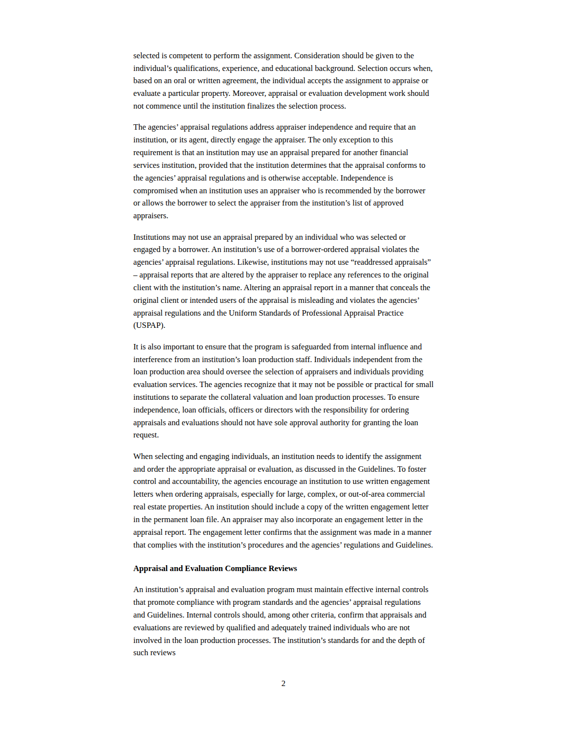selected is competent to perform the assignment. Consideration should be given to the individual’s qualifications, experience, and educational background. Selection occurs when, based on an oral or written agreement, the individual accepts the assignment to appraise or evaluate a particular property. Moreover, appraisal or evaluation development work should not commence until the institution finalizes the selection process.
The agencies’ appraisal regulations address appraiser independence and require that an institution, or its agent, directly engage the appraiser. The only exception to this requirement is that an institution may use an appraisal prepared for another financial services institution, provided that the institution determines that the appraisal conforms to the agencies’ appraisal regulations and is otherwise acceptable. Independence is compromised when an institution uses an appraiser who is recommended by the borrower or allows the borrower to select the appraiser from the institution’s list of approved appraisers.
Institutions may not use an appraisal prepared by an individual who was selected or engaged by a borrower. An institution’s use of a borrower-ordered appraisal violates the agencies’ appraisal regulations. Likewise, institutions may not use “readdressed appraisals” – appraisal reports that are altered by the appraiser to replace any references to the original client with the institution’s name. Altering an appraisal report in a manner that conceals the original client or intended users of the appraisal is misleading and violates the agencies’ appraisal regulations and the Uniform Standards of Professional Appraisal Practice (USPAP).
It is also important to ensure that the program is safeguarded from internal influence and interference from an institution’s loan production staff. Individuals independent from the loan production area should oversee the selection of appraisers and individuals providing evaluation services. The agencies recognize that it may not be possible or practical for small institutions to separate the collateral valuation and loan production processes. To ensure independence, loan officials, officers or directors with the responsibility for ordering appraisals and evaluations should not have sole approval authority for granting the loan request.
When selecting and engaging individuals, an institution needs to identify the assignment and order the appropriate appraisal or evaluation, as discussed in the Guidelines. To foster control and accountability, the agencies encourage an institution to use written engagement letters when ordering appraisals, especially for large, complex, or out-of-area commercial real estate properties. An institution should include a copy of the written engagement letter in the permanent loan file. An appraiser may also incorporate an engagement letter in the appraisal report. The engagement letter confirms that the assignment was made in a manner that complies with the institution’s procedures and the agencies’ regulations and Guidelines.
Appraisal and Evaluation Compliance Reviews
An institution’s appraisal and evaluation program must maintain effective internal controls that promote compliance with program standards and the agencies’ appraisal regulations and Guidelines. Internal controls should, among other criteria, confirm that appraisals and evaluations are reviewed by qualified and adequately trained individuals who are not involved in the loan production processes. The institution’s standards for and the depth of such reviews
2